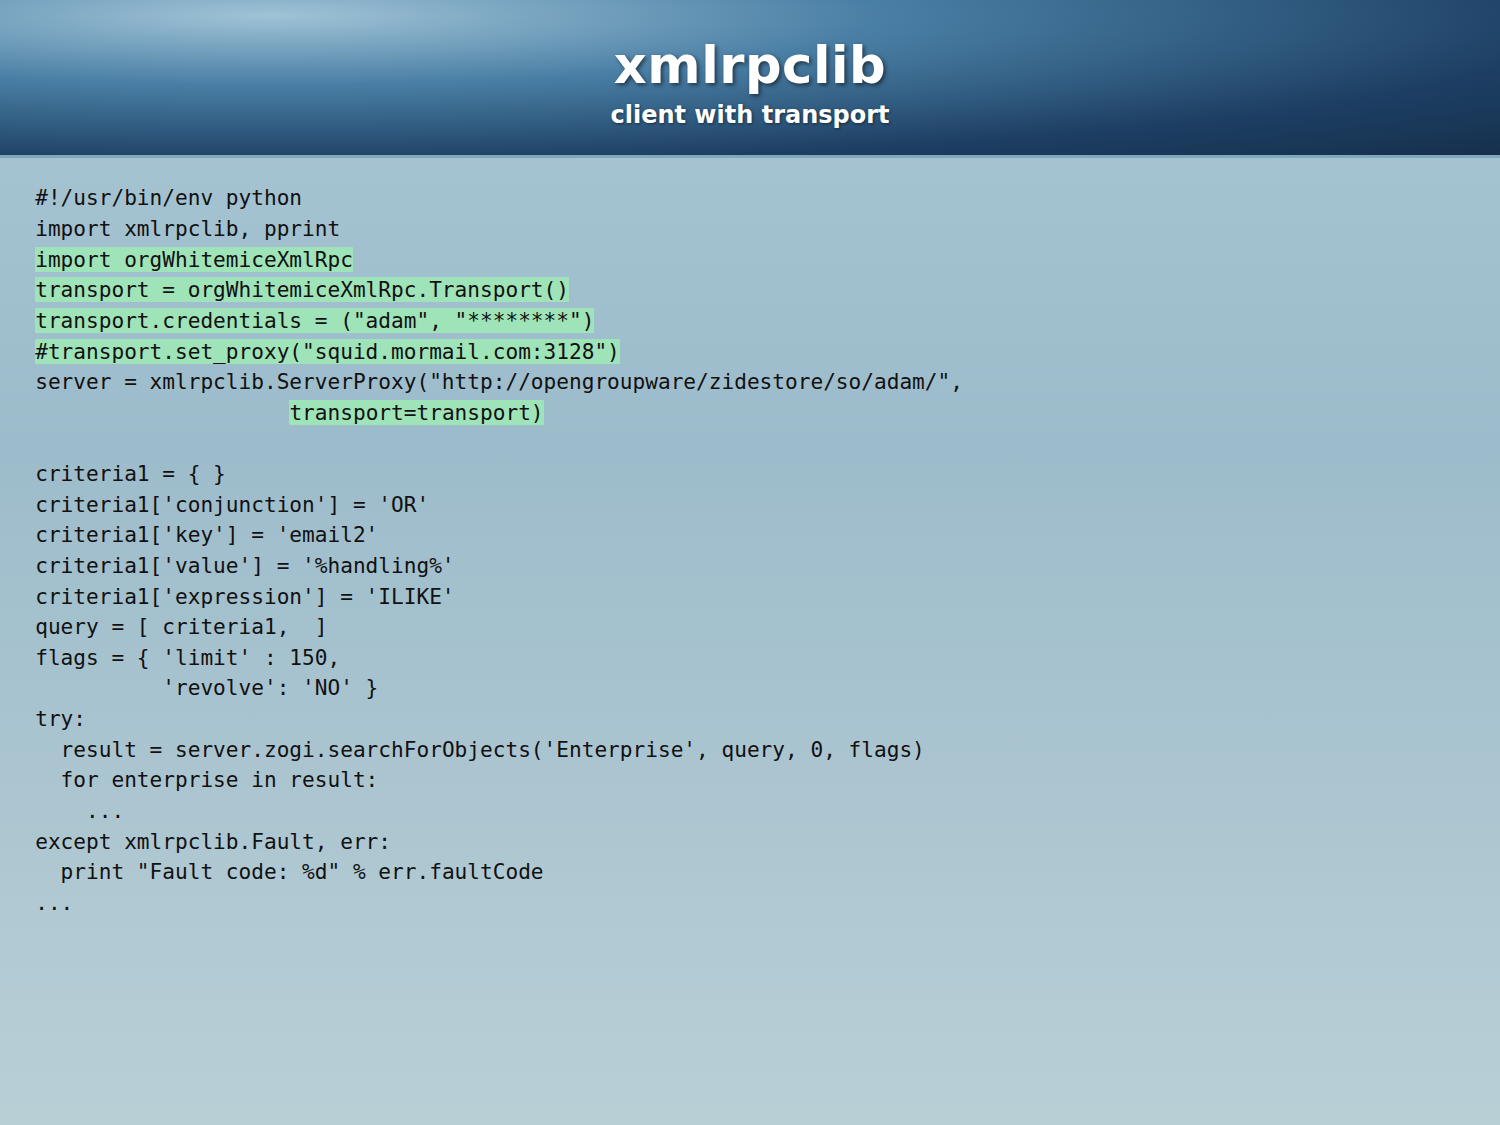xmlrpclib
client with transport
#!/usr/bin/env python
import xmlrpclib, pprint
import orgWhitemiceXmlRpc
transport = orgWhitemiceXmlRpc.Transport()
transport.credentials = ("adam", "********")
#transport.set_proxy("squid.mormail.com:3128")
server = xmlrpclib.ServerProxy("http://opengroupware/zidestore/so/adam/",
                    transport=transport)

criteria1 = { }
criteria1['conjunction'] = 'OR'
criteria1['key'] = 'email2'
criteria1['value'] = '%handling%'
criteria1['expression'] = 'ILIKE'
query = [ criteria1,  ]
flags = { 'limit' : 150,
          'revolve': 'NO' }
try:
  result = server.zogi.searchForObjects('Enterprise', query, 0, flags)
  for enterprise in result:
    ...
except xmlrpclib.Fault, err:
  print "Fault code: %d" % err.faultCode
...